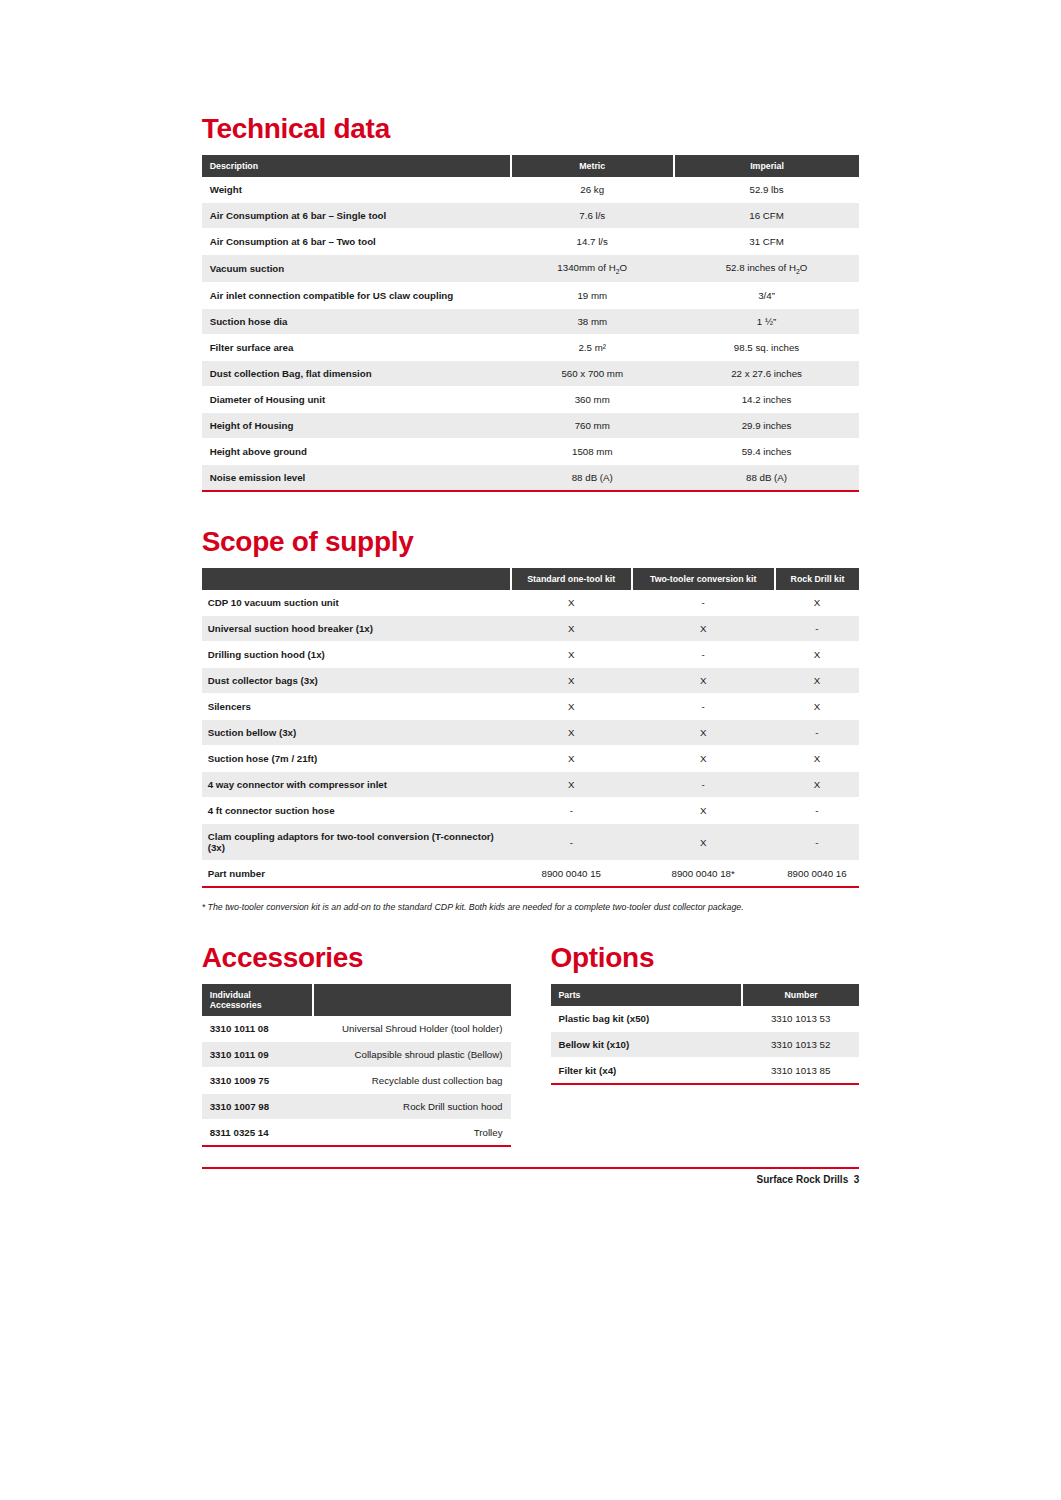Technical data
| Description | Metric | Imperial |
| --- | --- | --- |
| Weight | 26 kg | 52.9 lbs |
| Air Consumption at 6 bar – Single tool | 7.6 l/s | 16 CFM |
| Air Consumption at 6 bar – Two tool | 14.7 l/s | 31 CFM |
| Vacuum suction | 1340mm of H 2 O | 52.8 inches of H 2 O |
| Air inlet connection compatible for US claw coupling | 19 mm | 3/4” |
| Suction hose dia | 38 mm | 1 ½” |
| Filter surface area | 2.5 m² | 98.5 sq. inches |
| Dust collection Bag, flat dimension | 560 x 700 mm | 22 x 27.6 inches |
| Diameter of Housing unit | 360 mm | 14.2 inches |
| Height of Housing | 760 mm | 29.9 inches |
| Height above ground | 1508 mm | 59.4 inches |
| Noise emission level | 88 dB (A) | 88 dB (A) |
Scope of supply
| | Standard one-tool kit | Two-tooler conversion kit | Rock Drill kit |
| --- | --- | --- | --- |
| CDP 10 vacuum suction unit | X | - | X |
| Universal suction hood breaker (1x) | X | X | - |
| Drilling suction hood (1x) | X | - | X |
| Dust collector bags (3x) | X | X | X |
| Silencers | X | - | X |
| Suction bellow (3x) | X | X | - |
| Suction hose (7m / 21ft) | X | X | X |
| 4 way connector with compressor inlet | X | - | X |
| 4 ft connector suction hose | - | X | - |
| Clam coupling adaptors for two-tool conversion (T-connector) (3x) | - | X | - |
| Part number | 8900 0040 15 | 8900 0040 18* | 8900 0040 16 |
* The two-tooler conversion kit is an add-on to the standard CDP kit. Both kids are needed for a complete two-tooler dust collector package.
Accessories
| Individual Accessories | |
| --- | --- |
| 3310 1011 08 | Universal Shroud Holder (tool holder) |
| 3310 1011 09 | Collapsible shroud plastic (Bellow) |
| 3310 1009 75 | Recyclable dust collection bag |
| 3310 1007 98 | Rock Drill suction hood |
| 8311 0325 14 | Trolley |
Options
| Parts | Number |
| --- | --- |
| Plastic bag kit (x50) | 3310 1013 53 |
| Bellow kit (x10) | 3310 1013 52 |
| Filter kit (x4) | 3310 1013 85 |
Surface Rock Drills 3